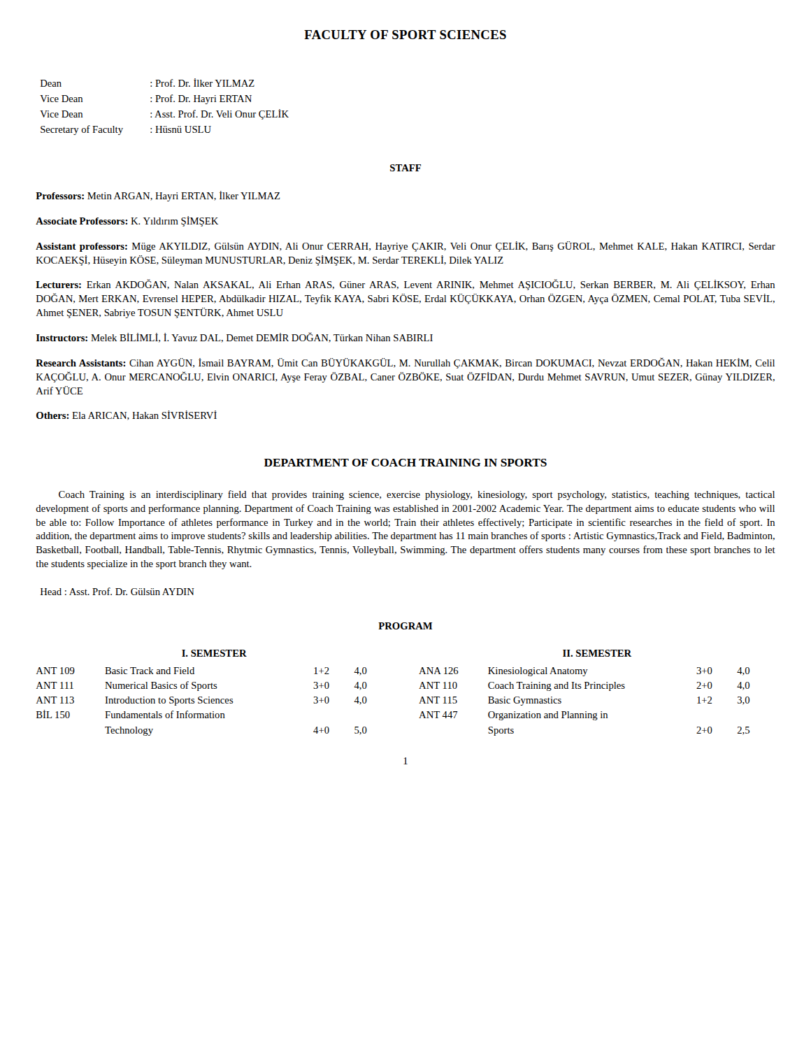FACULTY OF SPORT SCIENCES
| Dean | : Prof. Dr. İlker YILMAZ |
| Vice Dean | : Prof. Dr. Hayri ERTAN |
| Vice Dean | : Asst. Prof. Dr. Veli Onur ÇELİK |
| Secretary of Faculty | : Hüsnü USLU |
STAFF
Professors: Metin ARGAN, Hayri ERTAN, İlker YILMAZ
Associate Professors: K. Yıldırım ŞİMŞEK
Assistant professors: Müge AKYILDIZ, Gülsün AYDIN, Ali Onur CERRAH, Hayriye ÇAKIR, Veli Onur ÇELİK, Barış GÜROL, Mehmet KALE, Hakan KATIRCI, Serdar KOCAEKŞİ, Hüseyin KÖSE, Süleyman MUNUSTURLAR, Deniz ŞİMŞEK, M. Serdar TEREKLİ, Dilek YALIZ
Lecturers: Erkan AKDOĞAN, Nalan AKSAKAL, Ali Erhan ARAS, Güner ARAS, Levent ARINIK, Mehmet AŞICIOĞLU, Serkan BERBER, M. Ali ÇELİKSOY, Erhan DOĞAN, Mert ERKAN, Evrensel HEPER, Abdülkadir HIZAL, Teyfik KAYA, Sabri KÖSE, Erdal KÜÇÜKKAYA, Orhan ÖZGEN, Ayça ÖZMEN, Cemal POLAT, Tuba SEVİL, Ahmet ŞENER, Sabriye TOSUN ŞENTÜRK, Ahmet USLU
Instructors: Melek BİLİMLİ, İ. Yavuz DAL, Demet DEMİR DOĞAN, Türkan Nihan SABIRLI
Research Assistants: Cihan AYGÜN, İsmail BAYRAM, Ümit Can BÜYÜKAKGÜL, M. Nurullah ÇAKMAK, Bircan DOKUMACI, Nevzat ERDOĞAN, Hakan HEKİM, Celil KAÇOĞLU, A. Onur MERCANOĞLU, Elvin ONARICI, Ayşe Feray ÖZBAL, Caner ÖZBÖKE, Suat ÖZFİDAN, Durdu Mehmet SAVRUN, Umut SEZER, Günay YILDIZER, Arif YÜCE
Others: Ela ARICAN, Hakan SİVRİSERVİ
DEPARTMENT OF COACH TRAINING IN SPORTS
Coach Training is an interdisciplinary field that provides training science, exercise physiology, kinesiology, sport psychology, statistics, teaching techniques, tactical development of sports and performance planning. Department of Coach Training was established in 2001-2002 Academic Year. The department aims to educate students who will be able to: Follow Importance of athletes performance in Turkey and in the world; Train their athletes effectively; Participate in scientific researches in the field of sport. In addition, the department aims to improve students? skills and leadership abilities. The department has 11 main branches of sports : Artistic Gymnastics,Track and Field, Badminton, Basketball, Football, Handball, Table-Tennis, Rhytmic Gymnastics, Tennis, Volleyball, Swimming. The department offers students many courses from these sport branches to let the students specialize in the sport branch they want.
Head : Asst. Prof. Dr. Gülsün AYDIN
PROGRAM
| I. SEMESTER | | II. SEMESTER |
| ANT 109 | Basic Track and Field | 1+2 | 4,0 | | ANA 126 | Kinesiological Anatomy | 3+0 | 4,0 |
| ANT 111 | Numerical Basics of Sports | 3+0 | 4,0 | | ANT 110 | Coach Training and Its Principles | 2+0 | 4,0 |
| ANT 113 | Introduction to Sports Sciences | 3+0 | 4,0 | | ANT 115 | Basic Gymnastics | 1+2 | 3,0 |
| BİL 150 | Fundamentals of Information | | | | ANT 447 | Organization and Planning in | | |
| | Technology | 4+0 | 5,0 | | | Sports | 2+0 | 2,5 |
1